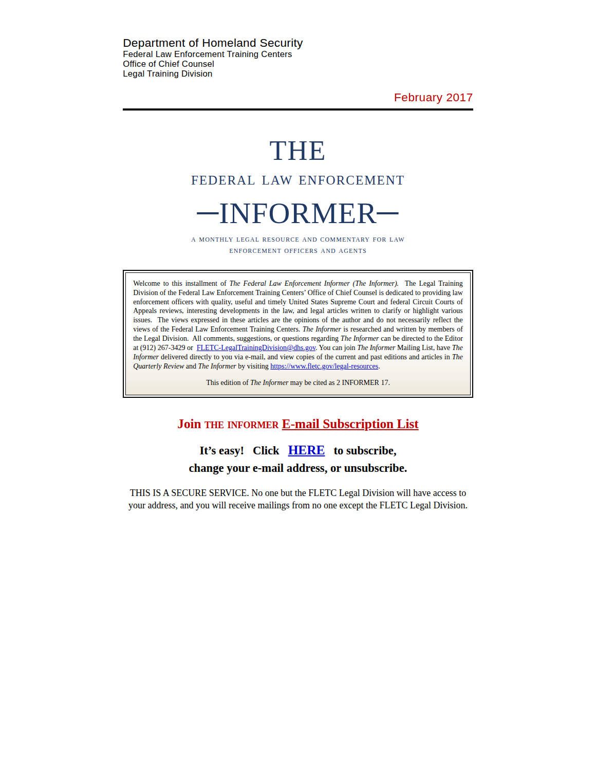Department of Homeland Security
Federal Law Enforcement Training Centers
Office of Chief Counsel
Legal Training Division
February 2017
The
Federal Law Enforcement
–Informer–
A monthly legal resource and commentary for law
enforcement officers and agents
Welcome to this installment of The Federal Law Enforcement Informer (The Informer). The Legal Training Division of the Federal Law Enforcement Training Centers’ Office of Chief Counsel is dedicated to providing law enforcement officers with quality, useful and timely United States Supreme Court and federal Circuit Courts of Appeals reviews, interesting developments in the law, and legal articles written to clarify or highlight various issues. The views expressed in these articles are the opinions of the author and do not necessarily reflect the views of the Federal Law Enforcement Training Centers. The Informer is researched and written by members of the Legal Division. All comments, suggestions, or questions regarding The Informer can be directed to the Editor at (912) 267-3429 or FLETC-LegalTrainingDivision@dhs.gov. You can join The Informer Mailing List, have The Informer delivered directly to you via e-mail, and view copies of the current and past editions and articles in The Quarterly Review and The Informer by visiting https://www.fletc.gov/legal-resources.
This edition of The Informer may be cited as 2 INFORMER 17.
Join The Informer E-mail Subscription List
It’s easy! Click HERE to subscribe,
change your e-mail address, or unsubscribe.
THIS IS A SECURE SERVICE. No one but the FLETC Legal Division will have access to your address, and you will receive mailings from no one except the FLETC Legal Division.